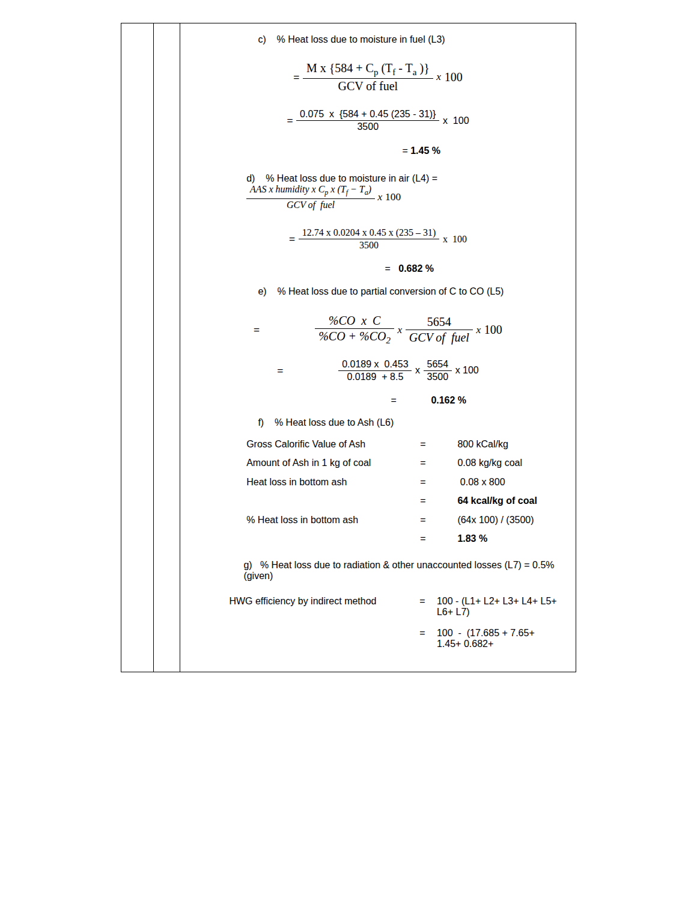c) % Heat loss due to moisture in fuel (L3)
= M x {584 + Cp (Tf - Ta )} GCV of fuel x 100
= 0.075 x {584 + 0.45 (235 - 31)} 3500 x 100
= 1.45 %
d) % Heat loss due to moisture in air (L4) = AAS x humidity x Cp x (Tf − Ta) GCV of fuel x 100
= 12.74 x 0.0204 x 0.45 x (235 – 31) 3500 x 100
= 0.682 %
e) % Heat loss due to partial conversion of C to CO (L5)
= %CO x C %CO + %CO2 x 5654 GCV of fuel x 100
= 0.0189 x 0.453 0.0189 + 8.5 x 5654 3500 x 100
= 0.162 %
f) % Heat loss due to Ash (L6)
| Gross Calorific Value of Ash | = | 800 kCal/kg |
| Amount of Ash in 1 kg of coal | = | 0.08 kg/kg coal |
| Heat loss in bottom ash | = | 0.08 x 800 |
| | = | 64 kcal/kg of coal |
| % Heat loss in bottom ash | = | (64x 100) / (3500) |
| | = | 1.83 % |
g) % Heat loss due to radiation & other unaccounted losses (L7) = 0.5% (given)
HWG efficiency by indirect method
=
100 - (L1+ L2+ L3+ L4+ L5+ L6+ L7)
=
100 - (17.685 + 7.65+ 1.45+ 0.682+